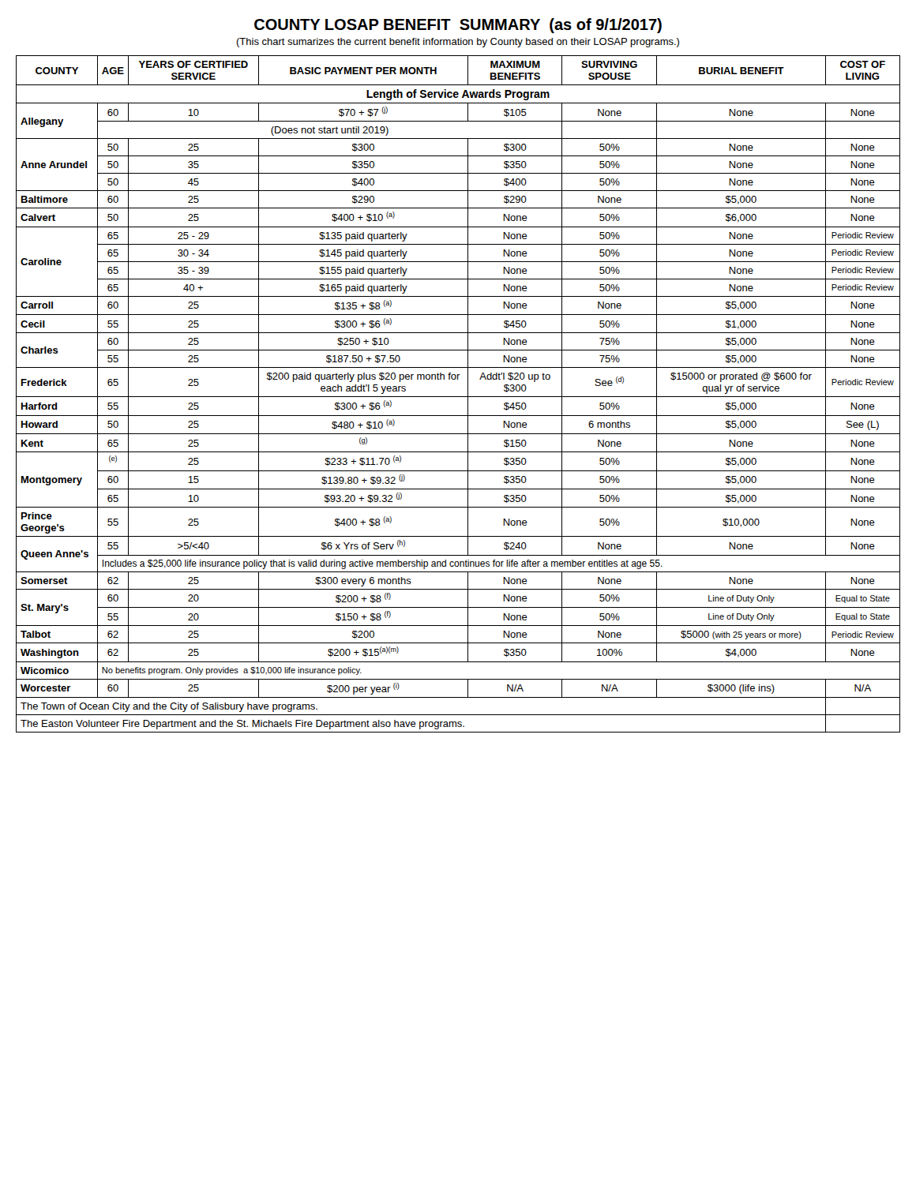COUNTY LOSAP BENEFIT SUMMARY (as of 9/1/2017)
(This chart sumarizes the current benefit information by County based on their LOSAP programs.)
| Length of Service Awards Program |
| COUNTY | AGE | YEARS OF CERTIFIED SERVICE | BASIC PAYMENT PER MONTH | MAXIMUM BENEFITS | SURVIVING SPOUSE | BURIAL BENEFIT | COST OF LIVING |
| Allegany | 60 | 10 | $70 + $7 (j) | $105 | None | None | None |
| (Does not start until 2019) | | | |
| Anne Arundel | 50 | 25 | $300 | $300 | 50% | None | None |
| 50 | 35 | $350 | $350 | 50% | None | None |
| 50 | 45 | $400 | $400 | 50% | None | None |
| Baltimore | 60 | 25 | $290 | $290 | None | $5,000 | None |
| Calvert | 50 | 25 | $400 + $10 (a) | None | 50% | $6,000 | None |
| Caroline | 65 | 25 - 29 | $135 paid quarterly | None | 50% | None | Periodic Review |
| 65 | 30 - 34 | $145 paid quarterly | None | 50% | None | Periodic Review |
| 65 | 35 - 39 | $155 paid quarterly | None | 50% | None | Periodic Review |
| 65 | 40 + | $165 paid quarterly | None | 50% | None | Periodic Review |
| Carroll | 60 | 25 | $135 + $8 (a) | None | None | $5,000 | None |
| Cecil | 55 | 25 | $300 + $6 (a) | $450 | 50% | $1,000 | None |
| Charles | 60 | 25 | $250 + $10 | None | 75% | $5,000 | None |
| 55 | 25 | $187.50 + $7.50 | None | 75% | $5,000 | None |
| Frederick | 65 | 25 | $200 paid quarterly plus $20 per month for each addt'l 5 years | Addt'l $20 up to $300 | See (d) | $15000 or prorated @ $600 for qual yr of service | Periodic Review |
| Harford | 55 | 25 | $300 + $6 (a) | $450 | 50% | $5,000 | None |
| Howard | 50 | 25 | $480 + $10 (a) | None | 6 months | $5,000 | See (L) |
| Kent | 65 | 25 | (g) | $150 | None | None | None |
| Montgomery | (e) | 25 | $233 + $11.70 (a) | $350 | 50% | $5,000 | None |
| 60 | 15 | $139.80 + $9.32 (j) | $350 | 50% | $5,000 | None |
| 65 | 10 | $93.20 + $9.32 (j) | $350 | 50% | $5,000 | None |
| Prince George's | 55 | 25 | $400 + $8 (a) | None | 50% | $10,000 | None |
| Queen Anne's | 55 | >5/<40 | $6 x Yrs of Serv (h) | $240 | None | None | None |
| Includes a $25,000 life insurance policy that is valid during active membership and continues for life after a member entitles at age 55. |
| Somerset | 62 | 25 | $300 every 6 months | None | None | None | None |
| St. Mary's | 60 | 20 | $200 + $8 (f) | None | 50% | Line of Duty Only | Equal to State |
| 55 | 20 | $150 + $8 (f) | None | 50% | Line of Duty Only | Equal to State |
| Talbot | 62 | 25 | $200 | None | None | $5000 (with 25 years or more) | Periodic Review |
| Washington | 62 | 25 | $200 + $15 (a)(m) | $350 | 100% | $4,000 | None |
| Wicomico | No benefits program. Only provides a $10,000 life insurance policy. |
| Worcester | 60 | 25 | $200 per year (i) | N/A | N/A | $3000 (life ins) | N/A |
| The Town of Ocean City and the City of Salisbury have programs. | |
| The Easton Volunteer Fire Department and the St. Michaels Fire Department also have programs. | |